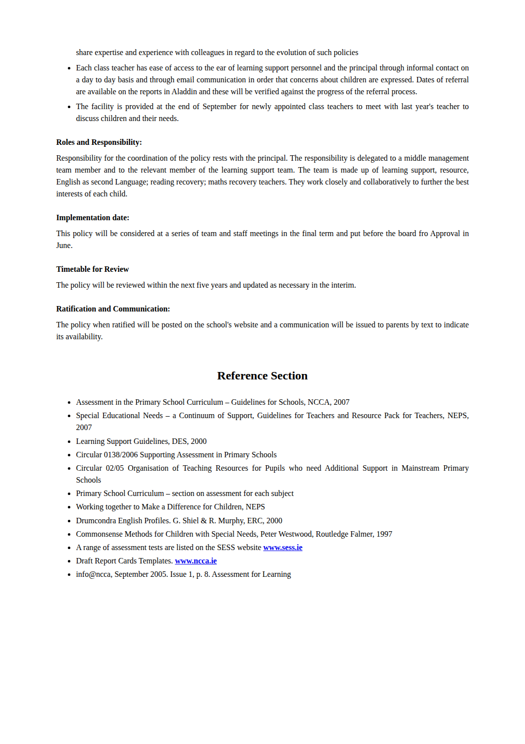share expertise and experience with colleagues in regard to the evolution of such policies
Each class teacher has ease of access to the ear of learning support personnel and the principal through informal contact on a day to day basis and through email communication in order that concerns about children are expressed. Dates of referral are available on the reports in Aladdin and these will be verified against the progress of the referral process.
The facility is provided at the end of September for newly appointed class teachers to meet with last year's teacher to discuss children and their needs.
Roles and Responsibility:
Responsibility for the coordination of the policy rests with the principal. The responsibility is delegated to a middle management team member and to the relevant member of the learning support team. The team is made up of learning support, resource, English as second Language; reading recovery; maths recovery teachers. They work closely and collaboratively to further the best interests of each child.
Implementation date:
This policy will be considered at a series of team and staff meetings in the final term and put before the board fro Approval in June.
Timetable for Review
The policy will be reviewed within the next five years and updated as necessary in the interim.
Ratification and Communication:
The policy when ratified will be posted on the school's website and a communication will be issued to parents by text to indicate its availability.
Reference Section
Assessment in the Primary School Curriculum – Guidelines for Schools, NCCA, 2007
Special Educational Needs – a Continuum of Support, Guidelines for Teachers and Resource Pack for Teachers, NEPS, 2007
Learning Support Guidelines, DES, 2000
Circular 0138/2006 Supporting Assessment in Primary Schools
Circular 02/05 Organisation of Teaching Resources for Pupils who need Additional Support in Mainstream Primary Schools
Primary School Curriculum – section on assessment for each subject
Working together to Make a Difference for Children, NEPS
Drumcondra English Profiles. G. Shiel & R. Murphy, ERC, 2000
Commonsense Methods for Children with Special Needs, Peter Westwood, Routledge Falmer, 1997
A range of assessment tests are listed on the SESS website www.sess.ie
Draft Report Cards Templates. www.ncca.ie
info@ncca, September 2005. Issue 1, p. 8. Assessment for Learning